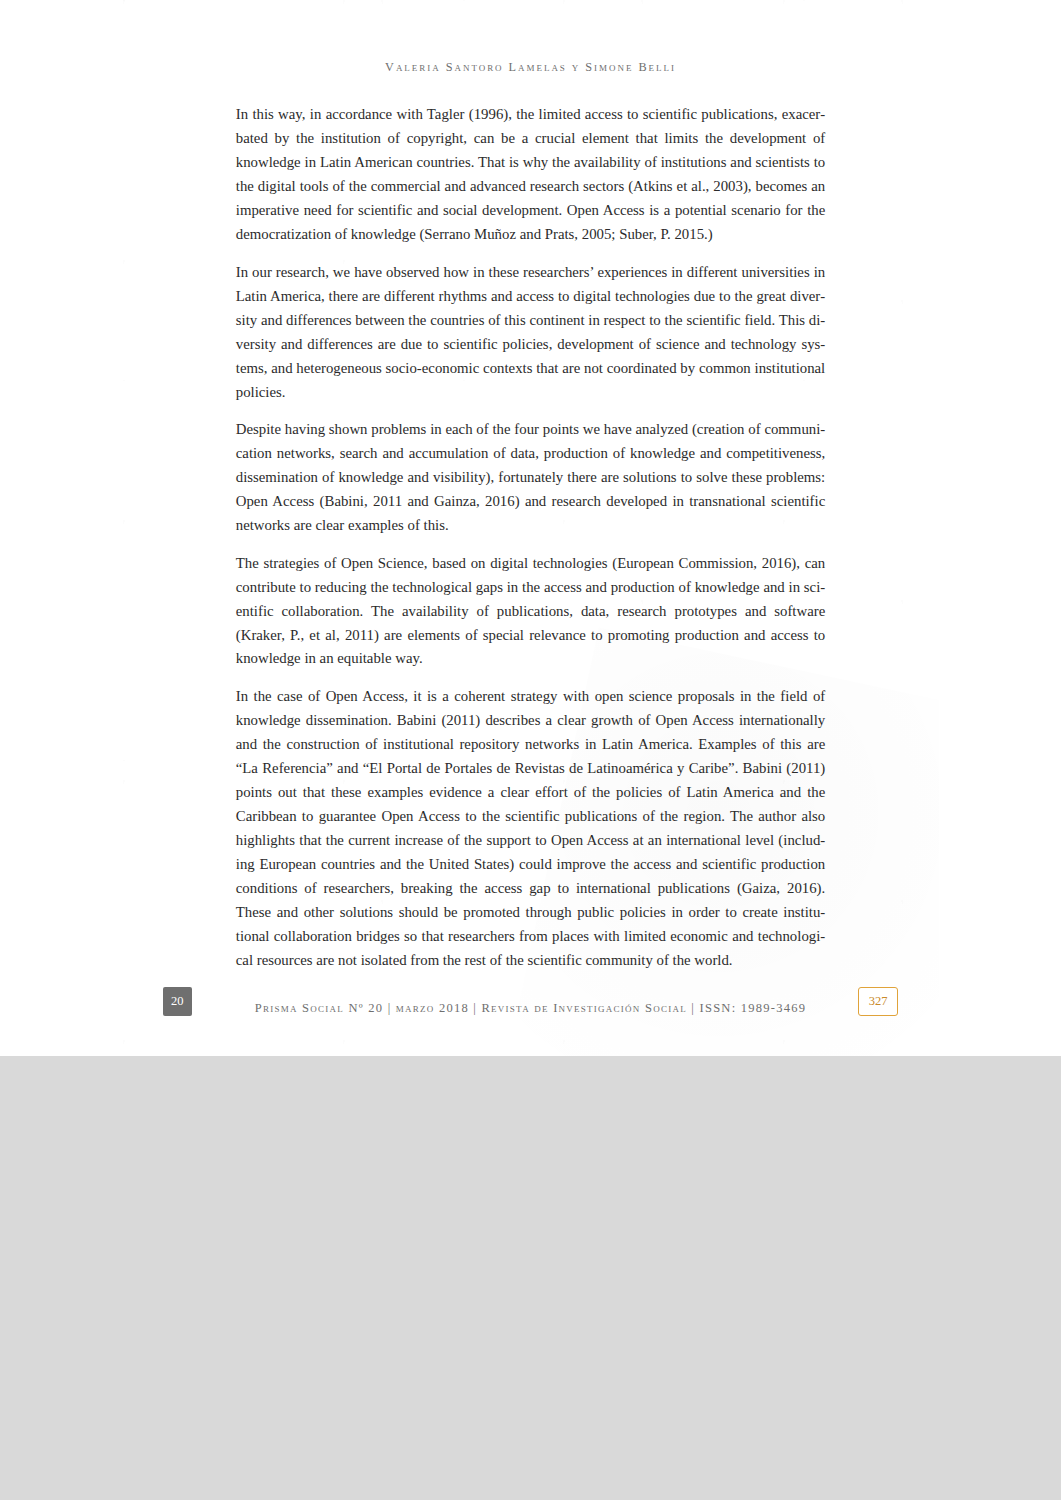Valeria Santoro Lamelas y Simone Belli
In this way, in accordance with Tagler (1996), the limited access to scientific publications, exacerbated by the institution of copyright, can be a crucial element that limits the development of knowledge in Latin American countries. That is why the availability of institutions and scientists to the digital tools of the commercial and advanced research sectors (Atkins et al., 2003), becomes an imperative need for scientific and social development. Open Access is a potential scenario for the democratization of knowledge (Serrano Muñoz and Prats, 2005; Suber, P. 2015.)
In our research, we have observed how in these researchers’ experiences in different universities in Latin America, there are different rhythms and access to digital technologies due to the great diversity and differences between the countries of this continent in respect to the scientific field. This diversity and differences are due to scientific policies, development of science and technology systems, and heterogeneous socio-economic contexts that are not coordinated by common institutional policies.
Despite having shown problems in each of the four points we have analyzed (creation of communication networks, search and accumulation of data, production of knowledge and competitiveness, dissemination of knowledge and visibility), fortunately there are solutions to solve these problems: Open Access (Babini, 2011 and Gainza, 2016) and research developed in transnational scientific networks are clear examples of this.
The strategies of Open Science, based on digital technologies (European Commission, 2016), can contribute to reducing the technological gaps in the access and production of knowledge and in scientific collaboration. The availability of publications, data, research prototypes and software (Kraker, P., et al, 2011) are elements of special relevance to promoting production and access to knowledge in an equitable way.
In the case of Open Access, it is a coherent strategy with open science proposals in the field of knowledge dissemination. Babini (2011) describes a clear growth of Open Access internationally and the construction of institutional repository networks in Latin America. Examples of this are “La Referencia” and “El Portal de Portales de Revistas de Latinoamérica y Caribe”. Babini (2011) points out that these examples evidence a clear effort of the policies of Latin America and the Caribbean to guarantee Open Access to the scientific publications of the region. The author also highlights that the current increase of the support to Open Access at an international level (including European countries and the United States) could improve the access and scientific production conditions of researchers, breaking the access gap to international publications (Gaiza, 2016). These and other solutions should be promoted through public policies in order to create institutional collaboration bridges so that researchers from places with limited economic and technological resources are not isolated from the rest of the scientific community of the world.
20
Prisma Social Nº 20 | marzo 2018 | Revista de Investigación Social | ISSN: 1989-3469
327